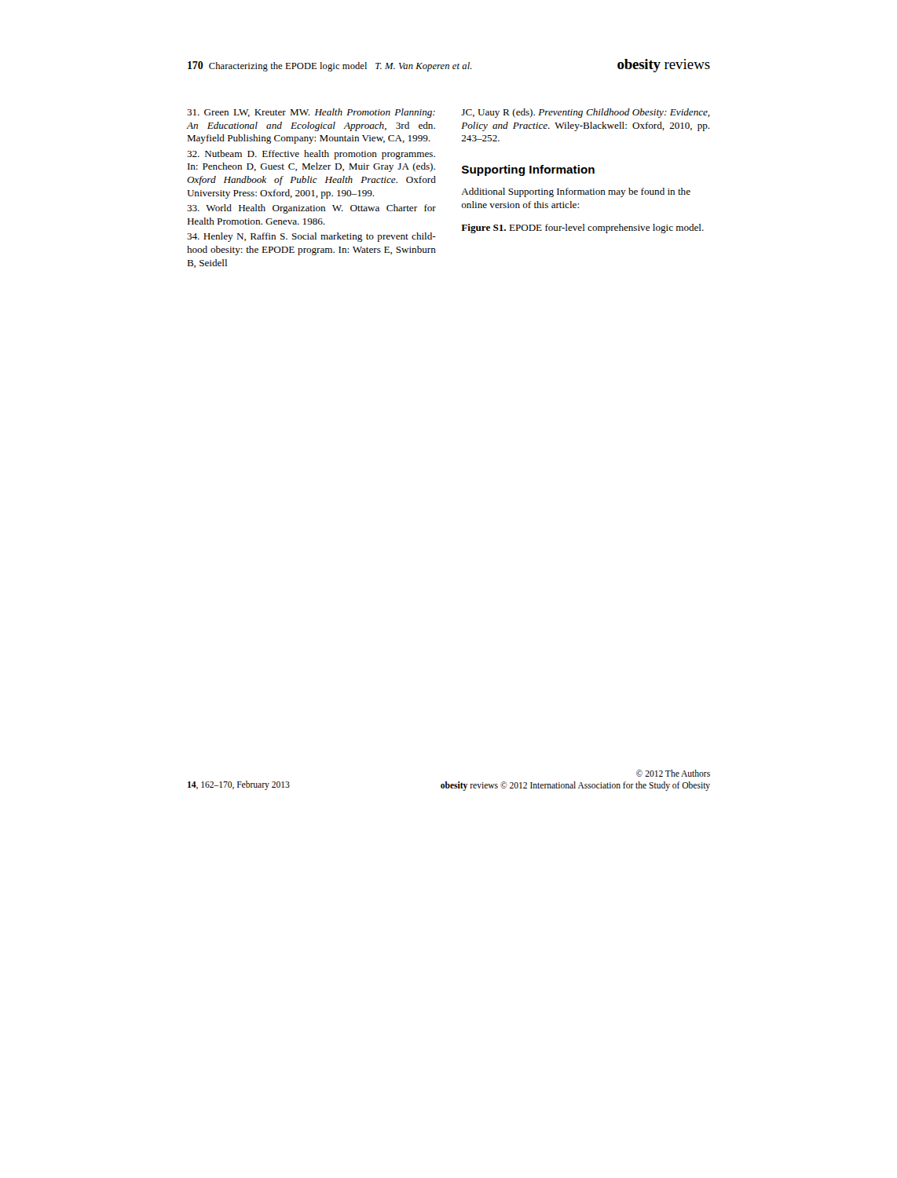170 Characterizing the EPODE logic model T. M. Van Koperen et al.
obesity reviews
31. Green LW, Kreuter MW. Health Promotion Planning: An Educational and Ecological Approach, 3rd edn. Mayfield Publishing Company: Mountain View, CA, 1999.
32. Nutbeam D. Effective health promotion programmes. In: Pencheon D, Guest C, Melzer D, Muir Gray JA (eds). Oxford Handbook of Public Health Practice. Oxford University Press: Oxford, 2001, pp. 190–199.
33. World Health Organization W. Ottawa Charter for Health Promotion. Geneva. 1986.
34. Henley N, Raffin S. Social marketing to prevent childhood obesity: the EPODE program. In: Waters E, Swinburn B, Seidell
JC, Uauy R (eds). Preventing Childhood Obesity: Evidence, Policy and Practice. Wiley-Blackwell: Oxford, 2010, pp. 243–252.
Supporting Information
Additional Supporting Information may be found in the online version of this article:
Figure S1. EPODE four-level comprehensive logic model.
14, 162–170, February 2013
© 2012 The Authors
obesity reviews © 2012 International Association for the Study of Obesity